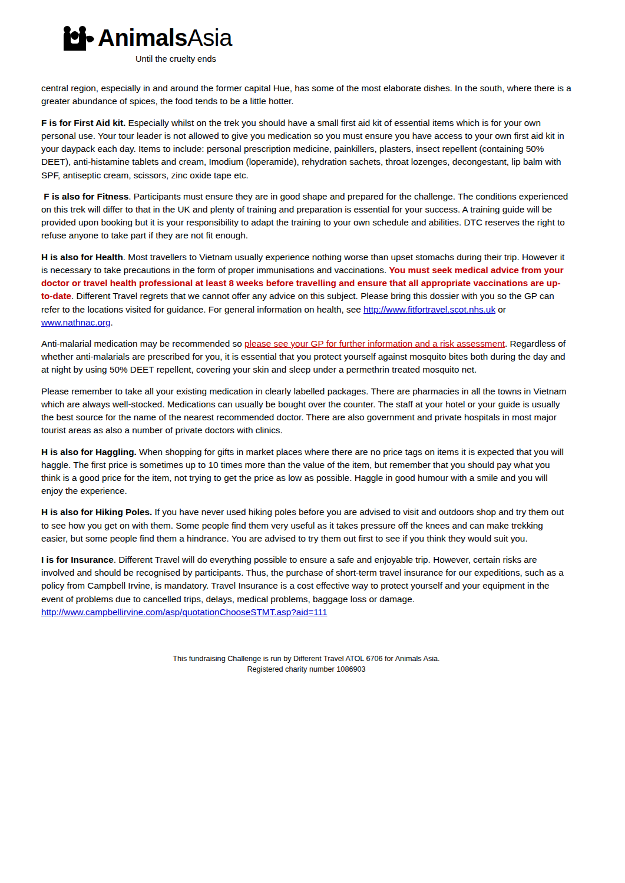Animals Asia
Until the cruelty ends
central region, especially in and around the former capital Hue, has some of the most elaborate dishes. In the south, where there is a greater abundance of spices, the food tends to be a little hotter.
F is for First Aid kit. Especially whilst on the trek you should have a small first aid kit of essential items which is for your own personal use. Your tour leader is not allowed to give you medication so you must ensure you have access to your own first aid kit in your daypack each day. Items to include: personal prescription medicine, painkillers, plasters, insect repellent (containing 50% DEET), anti-histamine tablets and cream, Imodium (loperamide), rehydration sachets, throat lozenges, decongestant, lip balm with SPF, antiseptic cream, scissors, zinc oxide tape etc.
F is also for Fitness. Participants must ensure they are in good shape and prepared for the challenge. The conditions experienced on this trek will differ to that in the UK and plenty of training and preparation is essential for your success. A training guide will be provided upon booking but it is your responsibility to adapt the training to your own schedule and abilities. DTC reserves the right to refuse anyone to take part if they are not fit enough.
H is also for Health. Most travellers to Vietnam usually experience nothing worse than upset stomachs during their trip. However it is necessary to take precautions in the form of proper immunisations and vaccinations. You must seek medical advice from your doctor or travel health professional at least 8 weeks before travelling and ensure that all appropriate vaccinations are up-to-date. Different Travel regrets that we cannot offer any advice on this subject. Please bring this dossier with you so the GP can refer to the locations visited for guidance. For general information on health, see http://www.fitfortravel.scot.nhs.uk or www.nathnac.org.
Anti-malarial medication may be recommended so please see your GP for further information and a risk assessment. Regardless of whether anti-malarials are prescribed for you, it is essential that you protect yourself against mosquito bites both during the day and at night by using 50% DEET repellent, covering your skin and sleep under a permethrin treated mosquito net.
Please remember to take all your existing medication in clearly labelled packages. There are pharmacies in all the towns in Vietnam which are always well-stocked. Medications can usually be bought over the counter. The staff at your hotel or your guide is usually the best source for the name of the nearest recommended doctor. There are also government and private hospitals in most major tourist areas as also a number of private doctors with clinics.
H is also for Haggling. When shopping for gifts in market places where there are no price tags on items it is expected that you will haggle. The first price is sometimes up to 10 times more than the value of the item, but remember that you should pay what you think is a good price for the item, not trying to get the price as low as possible. Haggle in good humour with a smile and you will enjoy the experience.
H is also for Hiking Poles. If you have never used hiking poles before you are advised to visit and outdoors shop and try them out to see how you get on with them. Some people find them very useful as it takes pressure off the knees and can make trekking easier, but some people find them a hindrance. You are advised to try them out first to see if you think they would suit you.
I is for Insurance. Different Travel will do everything possible to ensure a safe and enjoyable trip. However, certain risks are involved and should be recognised by participants. Thus, the purchase of short-term travel insurance for our expeditions, such as a policy from Campbell Irvine, is mandatory. Travel Insurance is a cost effective way to protect yourself and your equipment in the event of problems due to cancelled trips, delays, medical problems, baggage loss or damage.
http://www.campbellirvine.com/asp/quotationChooseSTMT.asp?aid=111
This fundraising Challenge is run by Different Travel ATOL 6706 for Animals Asia.
Registered charity number 1086903